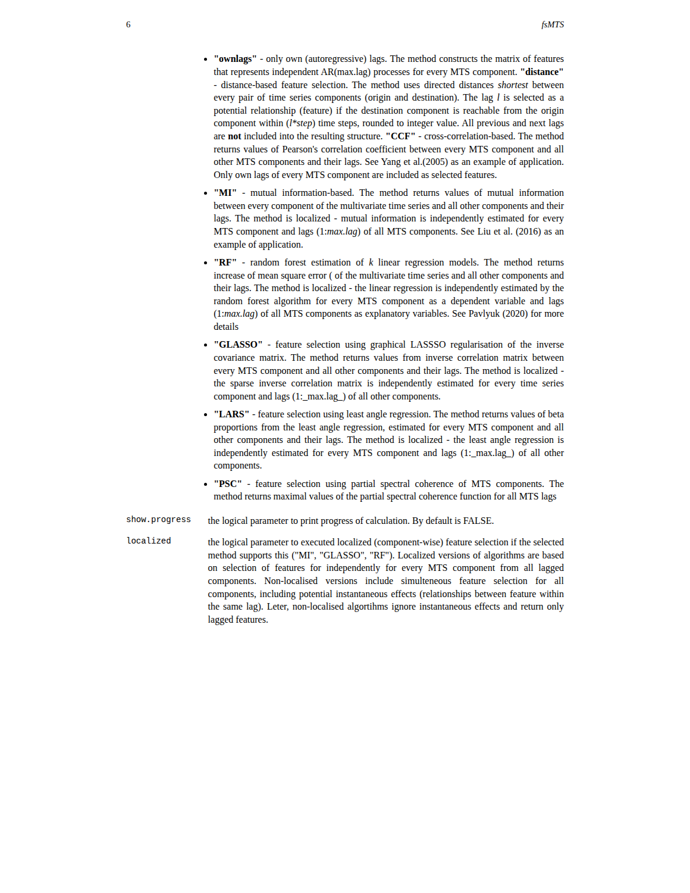6 fsMTS
"ownlags" - only own (autoregressive) lags. The method constructs the matrix of features that represents independent AR(max.lag) processes for every MTS component. "distance" - distance-based feature selection. The method uses directed distances shortest between every pair of time series components (origin and destination). The lag l is selected as a potential relationship (feature) if the destination component is reachable from the origin component within (l*step) time steps, rounded to integer value. All previous and next lags are not included into the resulting structure. "CCF" - cross-correlation-based. The method returns values of Pearson's correlation coefficient between every MTS component and all other MTS components and their lags. See Yang et al.(2005) as an example of application. Only own lags of every MTS component are included as selected features.
"MI" - mutual information-based. The method returns values of mutual information between every component of the multivariate time series and all other components and their lags. The method is localized - mutual information is independently estimated for every MTS component and lags (1:max.lag) of all MTS components. See Liu et al. (2016) as an example of application.
"RF" - random forest estimation of k linear regression models. The method returns increase of mean square error ( of the multivariate time series and all other components and their lags. The method is localized - the linear regression is independently estimated by the random forest algorithm for every MTS component as a dependent variable and lags (1:max.lag) of all MTS components as explanatory variables. See Pavlyuk (2020) for more details
"GLASSO" - feature selection using graphical LASSSO regularisation of the inverse covariance matrix. The method returns values from inverse correlation matrix between every MTS component and all other components and their lags. The method is localized - the sparse inverse correlation matrix is independently estimated for every time series component and lags (1:_max.lag_) of all other components.
"LARS" - feature selection using least angle regression. The method returns values of beta proportions from the least angle regression, estimated for every MTS component and all other components and their lags. The method is localized - the least angle regression is independently estimated for every MTS component and lags (1:_max.lag_) of all other components.
"PSC" - feature selection using partial spectral coherence of MTS components. The method returns maximal values of the partial spectral coherence function for all MTS lags
show.progress
the logical parameter to print progress of calculation. By default is FALSE.
localized
the logical parameter to executed localized (component-wise) feature selection if the selected method supports this ("MI", "GLASSO", "RF"). Localized versions of algorithms are based on selection of features for independently for every MTS component from all lagged components. Non-localised versions include simulteneous feature selection for all components, including potential instantaneous effects (relationships between feature within the same lag). Leter, non-localised algortihms ignore instantaneous effects and return only lagged features.